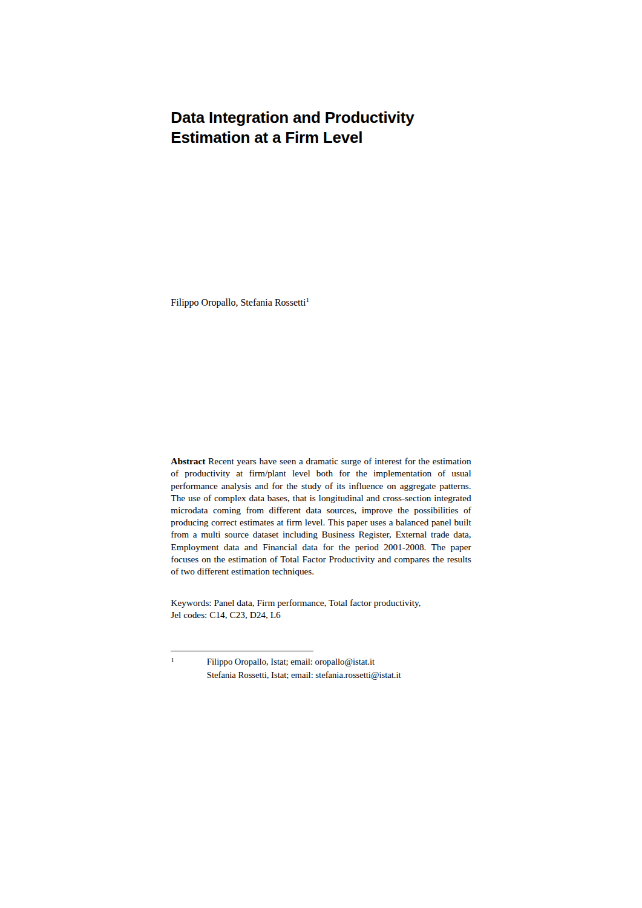Data Integration and Productivity
Estimation at a Firm Level
Filippo Oropallo, Stefania Rossetti1
Abstract Recent years have seen a dramatic surge of interest for the estimation of productivity at firm/plant level both for the implementation of usual performance analysis and for the study of its influence on aggregate patterns. The use of complex data bases, that is longitudinal and cross-section integrated microdata coming from different data sources, improve the possibilities of producing correct estimates at firm level. This paper uses a balanced panel built from a multi source dataset including Business Register, External trade data, Employment data and Financial data for the period 2001-2008. The paper focuses on the estimation of Total Factor Productivity and compares the results of two different estimation techniques.
Keywords: Panel data, Firm performance, Total factor productivity,
Jel codes: C14, C23, D24, L6
1
Filippo Oropallo, Istat; email: oropallo@istat.it
Stefania Rossetti, Istat; email: stefania.rossetti@istat.it